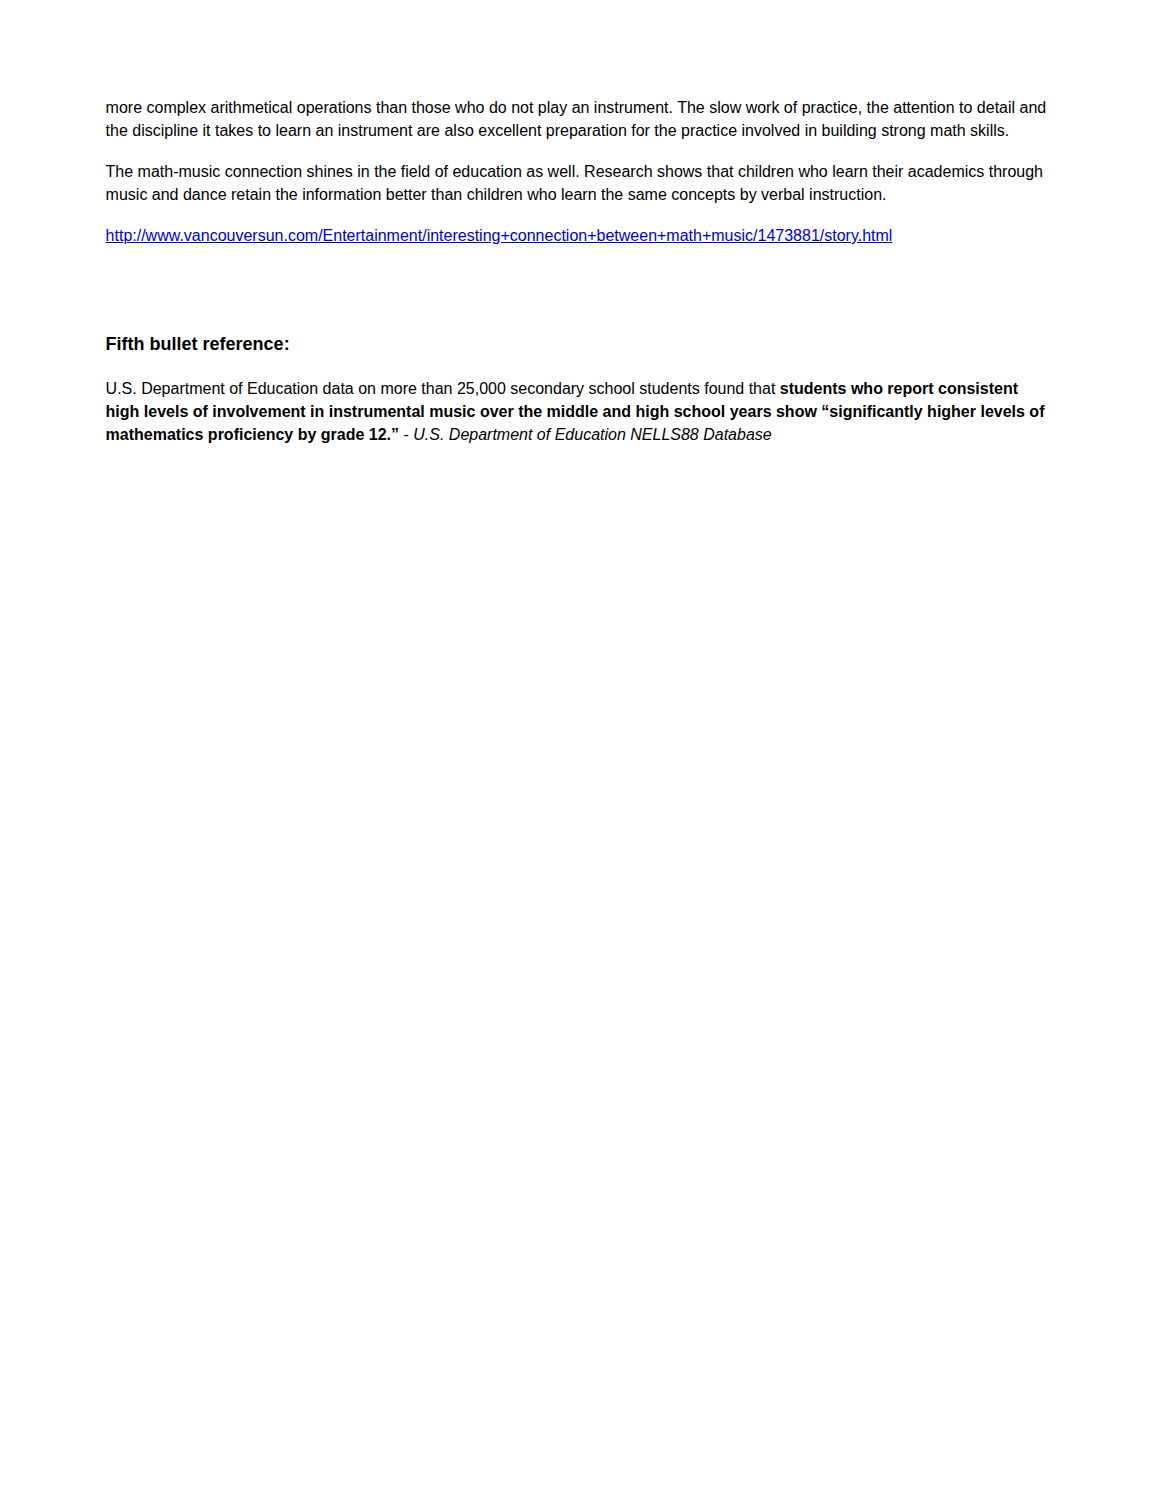more complex arithmetical operations than those who do not play an instrument. The slow work of practice, the attention to detail and the discipline it takes to learn an instrument are also excellent preparation for the practice involved in building strong math skills.
The math-music connection shines in the field of education as well. Research shows that children who learn their academics through music and dance retain the information better than children who learn the same concepts by verbal instruction.
http://www.vancouversun.com/Entertainment/interesting+connection+between+math+music/1473881/story.html
Fifth bullet reference:
U.S. Department of Education data on more than 25,000 secondary school students found that students who report consistent high levels of involvement in instrumental music over the middle and high school years show “significantly higher levels of mathematics proficiency by grade 12.” - U.S. Department of Education NELLS88 Database